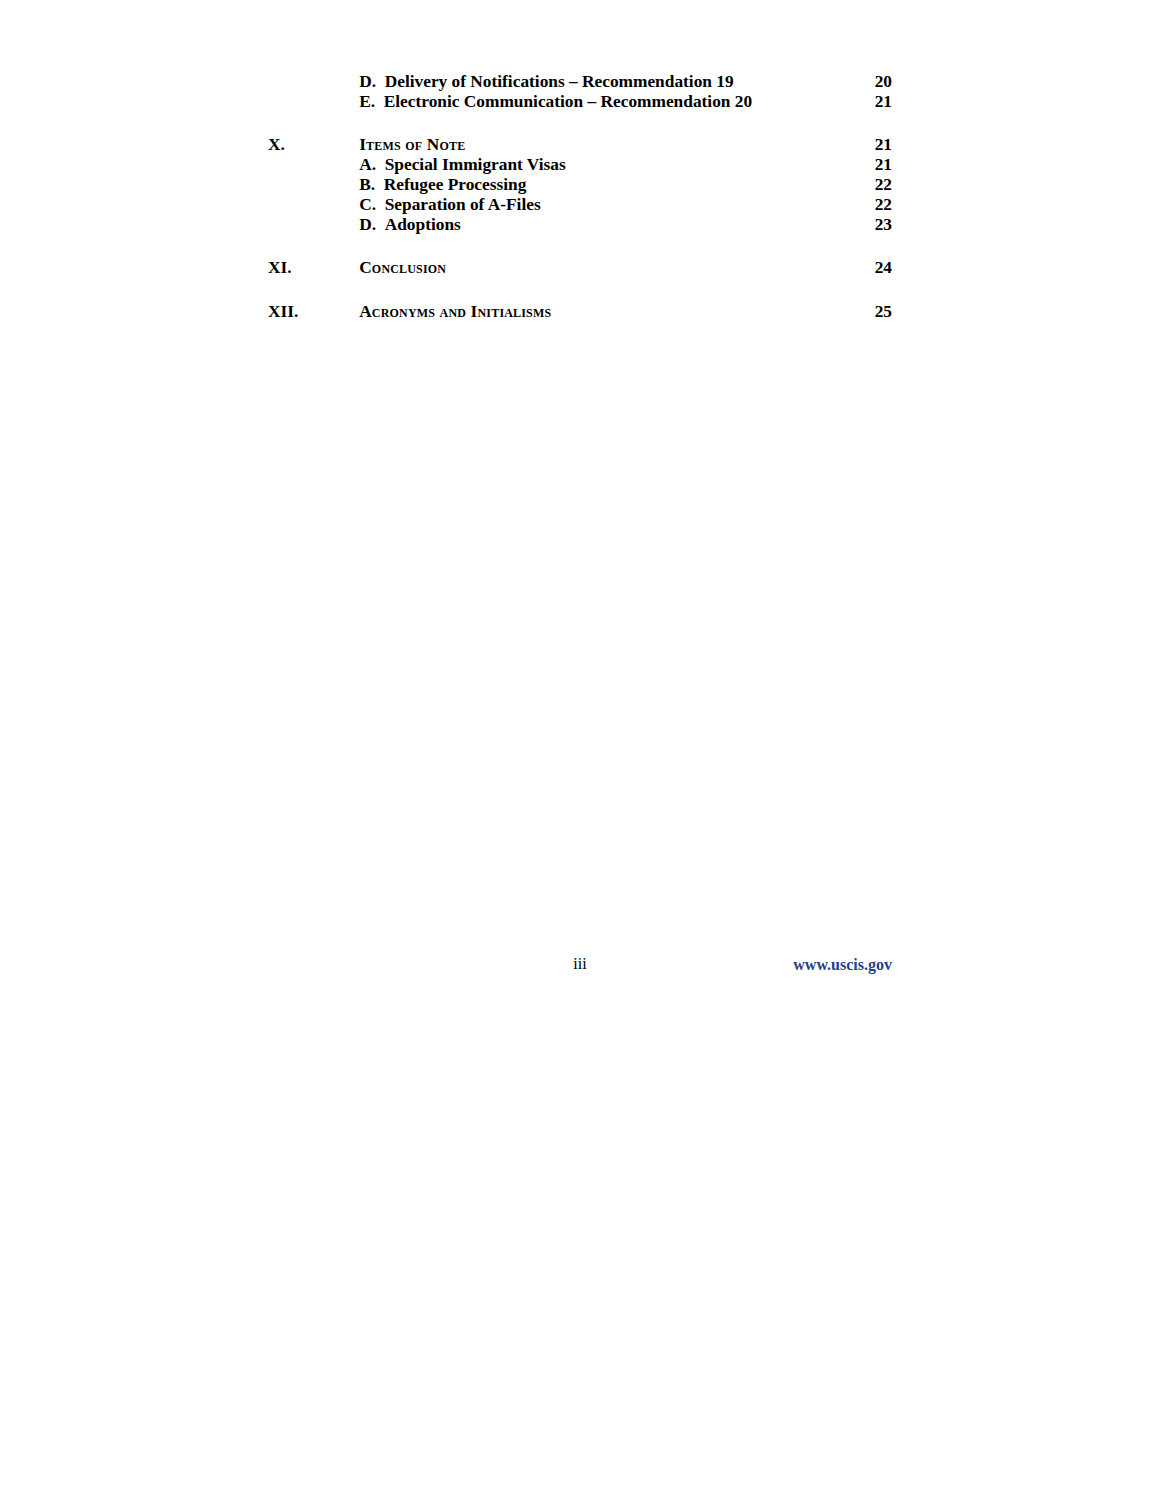| | D. Delivery of Notifications – Recommendation 19 | 20 |
| | E. Electronic Communication – Recommendation 20 | 21 |
| X. | Items of Note | 21 |
| | A. Special Immigrant Visas | 21 |
| | B. Refugee Processing | 22 |
| | C. Separation of A-Files | 22 |
| | D. Adoptions | 23 |
| XI. | Conclusion | 24 |
| XII. | Acronyms and Initialisms | 25 |
iii
www.uscis.gov